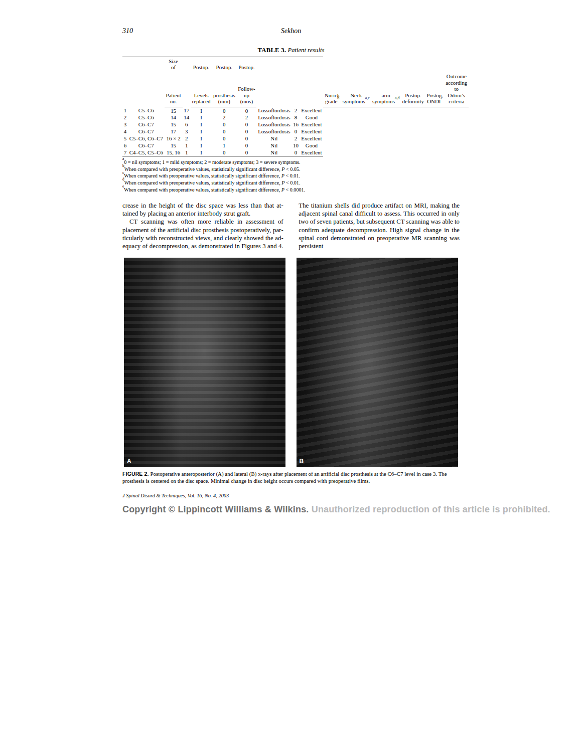310
Sekhon
TABLE 3. Patient results
| | | Size of | | Postop. | Postop. | Postop. | | | |
| --- | --- | --- | --- | --- | --- | --- | --- | --- | --- |
| Patient no. | Levels replaced | prosthesis (mm) | Follow-up (mos) | Nurick grade b | Neck symptoms a,c | arm symptoms a,d | Postop. deformity | Postop. ONDI e | Outcome according to Odom’s criteria |
| 1 | C5–C6 | 15 | 17 | I | 0 | 0 | Lossoflordosis | 2 | Excellent |
| 2 | C5–C6 | 14 | 14 | I | 2 | 2 | Lossoflordosis | 8 | Good |
| 3 | C6–C7 | 15 | 6 | I | 0 | 0 | Lossoflordosis | 16 | Excellent |
| 4 | C6–C7 | 17 | 3 | I | 0 | 0 | Lossoflordosis | 0 | Excellent |
| 5 | C5–C6, C6–C7 | 16 × 2 | 2 | I | 0 | 0 | Nil | 2 | Excellent |
| 6 | C6–C7 | 15 | 1 | I | 1 | 0 | Nil | 10 | Good |
| 7 | C4–C5, C5–C6 | 15, 16 | 1 | I | 0 | 0 | Nil | 0 | Excellent |
a0 = nil symptoms; 1 = mild symptoms; 2 = moderate symptoms; 3 = severe symptoms.
bWhen compared with preoperative values, statistically significant difference, P < 0.05.
cWhen compared with preoperative values, statistically significant difference, P < 0.01.
dWhen compared with preoperative values, statistically significant difference, P < 0.01.
eWhen compared with preoperative values, statistically significant difference, P < 0.0001.
crease in the height of the disc space was less than that attained by placing an anterior interbody strut graft.
CT scanning was often more reliable in assessment of placement of the artificial disc prosthesis postoperatively, particularly with reconstructed views, and clearly showed the adequacy of decompression, as demonstrated in Figures 3 and 4. The titanium shells did produce artifact on MRI, making the adjacent spinal canal difficult to assess. This occurred in only two of seven patients, but subsequent CT scanning was able to confirm adequate decompression. High signal change in the spinal cord demonstrated on preoperative MR scanning was persistent
A
B
FIGURE 2. Postoperative anteroposterior (A) and lateral (B) x-rays after placement of an artificial disc prosthesis at the C6–C7 level in case 3. The prosthesis is centered on the disc space. Minimal change in disc height occurs compared with preoperative films.
J Spinal Disord & Techniques, Vol. 16, No. 4, 2003
Copyright © Lippincott Williams & Wilkins. Unauthorized reproduction of this article is prohibited.